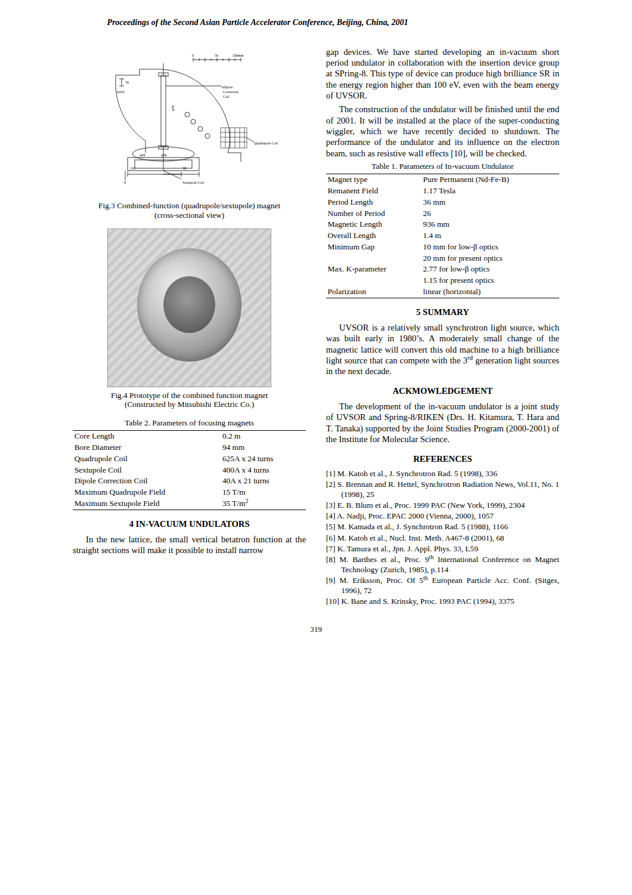Proceedings of the Second Asian Particle Accelerator Conference, Beijing, China, 2001
0 50 100mm 50 φ410 φ90 φ94 φ36 110 38 8 Dipole Correction Coil Quadrupole Coil Sextupole Coil
Fig.3 Combined-function (quadrupole/sextupole) magnet
(cross-sectional view)
Fig.4 Prototype of the combined function magnet
(Constructed by Mitsubishi Electric Co.)
Table 2. Parameters of focusing magnets
| Core Length | 0.2 m |
| Bore Diameter | 94 mm |
| Quadrupole Coil | 625A x 24 turns |
| Sextupole Coil | 400A x 4 turns |
| Dipole Correction Coil | 40A x 21 turns |
| Maximum Quadrupole Field | 15 T/m |
| Maximum Sextupole Field | 35 T/m 2 |
4 In-vacuum Undulators
In the new lattice, the small vertical betatron function at the straight sections will make it possible to install narrow
gap devices. We have started developing an in-vacuum short period undulator in collaboration with the insertion device group at SPring-8. This type of device can produce high brilliance SR in the energy region higher than 100 eV, even with the beam energy of UVSOR.
The construction of the undulator will be finished until the end of 2001. It will be installed at the place of the super-conducting wiggler, which we have recently decided to shutdown. The performance of the undulator and its influence on the electron beam, such as resistive wall effects [10], will be checked.
Table 1. Parameters of In-vacuum Undulator
| Magnet type | Pure Permanent (Nd-Fe-B) |
| Remanent Field | 1.17 Tesla |
| Period Length | 36 mm |
| Number of Period | 26 |
| Magnetic Length | 936 mm |
| Overall Length | 1.4 m |
| Minimum Gap | 10 mm for low-β optics |
| | 20 mm for present optics |
| Max. K-parameter | 2.77 for low-β optics |
| | 1.15 for present optics |
| Polarization | linear (horizontal) |
5 Summary
UVSOR is a relatively small synchrotron light source, which was built early in 1980’s. A moderately small change of the magnetic lattice will convert this old machine to a high brilliance light source that can compete with the 3rd generation light sources in the next decade.
Ackmowledgement
The development of the in-vacuum undulator is a joint study of UVSOR and Spring-8/RIKEN (Drs. H. Kitamura, T. Hara and T. Tanaka) supported by the Joint Studies Program (2000-2001) of the Institute for Molecular Science.
References
[1] M. Katoh et al., J. Synchrotron Rad. 5 (1998), 336
[2] S. Brennan and R. Hettel, Synchrotron Radiation News, Vol.11, No. 1 (1998), 25
[3] E. B. Blum et al., Proc. 1999 PAC (New York, 1999), 2304
[4] A. Nadji, Proc. EPAC 2000 (Vienna, 2000), 1057
[5] M. Kamada et al., J. Synchrotron Rad. 5 (1988), 1166
[6] M. Katoh et al., Nucl. Inst. Meth. A467-8 (2001), 68
[7] K. Tamura et al., Jpn. J. Appl. Phys. 33, L59
[8] M. Barthes et al., Proc. 9th International Conference on Magnet Technology (Zurich, 1985), p.114
[9] M. Eriksson, Proc. Of 5th European Particle Acc. Conf. (Sitges, 1996), 72
[10] K. Bane and S. Krinsky, Proc. 1993 PAC (1994), 3375
319